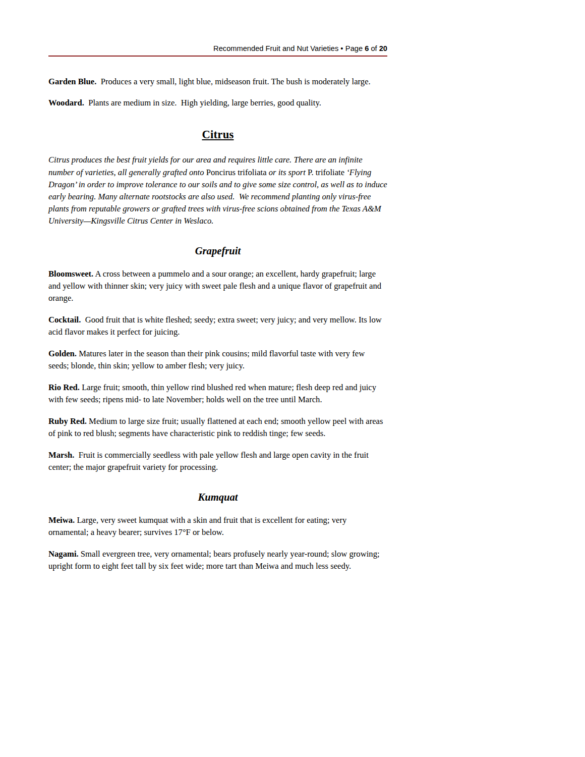Recommended Fruit and Nut Varieties • Page 6 of 20
Garden Blue. Produces a very small, light blue, midseason fruit. The bush is moderately large.
Woodard. Plants are medium in size. High yielding, large berries, good quality.
Citrus
Citrus produces the best fruit yields for our area and requires little care. There are an infinite number of varieties, all generally grafted onto Poncirus trifoliata or its sport P. trifoliate ‘Flying Dragon’ in order to improve tolerance to our soils and to give some size control, as well as to induce early bearing. Many alternate rootstocks are also used. We recommend planting only virus-free plants from reputable growers or grafted trees with virus-free scions obtained from the Texas A&M University—Kingsville Citrus Center in Weslaco.
Grapefruit
Bloomsweet. A cross between a pummelo and a sour orange; an excellent, hardy grapefruit; large and yellow with thinner skin; very juicy with sweet pale flesh and a unique flavor of grapefruit and orange.
Cocktail. Good fruit that is white fleshed; seedy; extra sweet; very juicy; and very mellow. Its low acid flavor makes it perfect for juicing.
Golden. Matures later in the season than their pink cousins; mild flavorful taste with very few seeds; blonde, thin skin; yellow to amber flesh; very juicy.
Rio Red. Large fruit; smooth, thin yellow rind blushed red when mature; flesh deep red and juicy with few seeds; ripens mid- to late November; holds well on the tree until March.
Ruby Red. Medium to large size fruit; usually flattened at each end; smooth yellow peel with areas of pink to red blush; segments have characteristic pink to reddish tinge; few seeds.
Marsh. Fruit is commercially seedless with pale yellow flesh and large open cavity in the fruit center; the major grapefruit variety for processing.
Kumquat
Meiwa. Large, very sweet kumquat with a skin and fruit that is excellent for eating; very ornamental; a heavy bearer; survives 17°F or below.
Nagami. Small evergreen tree, very ornamental; bears profusely nearly year-round; slow growing; upright form to eight feet tall by six feet wide; more tart than Meiwa and much less seedy.